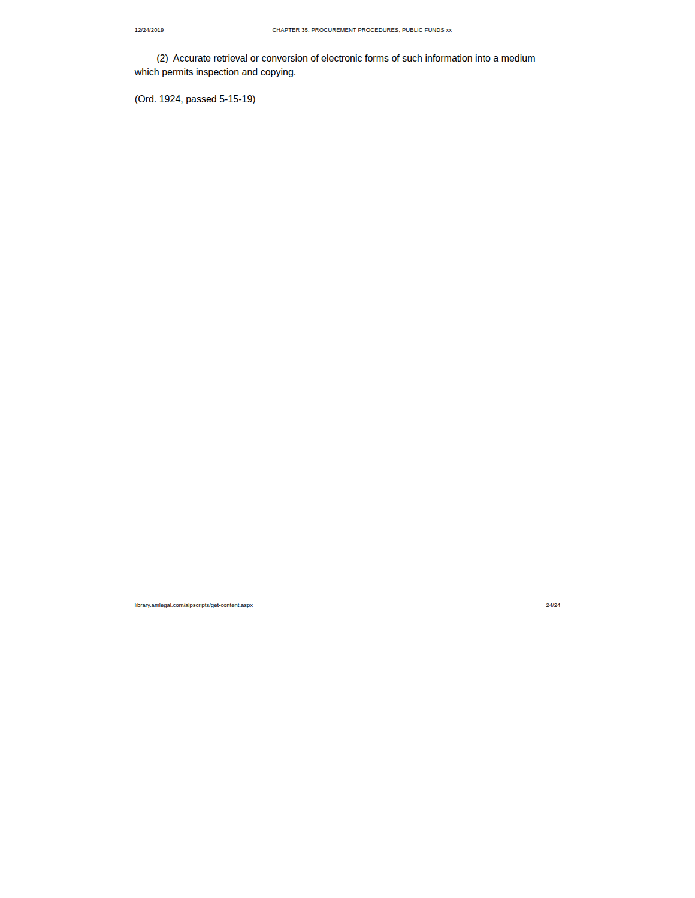12/24/2019 CHAPTER 35: PROCUREMENT PROCEDURES; PUBLIC FUNDS xx
(2) Accurate retrieval or conversion of electronic forms of such information into a medium which permits inspection and copying.
(Ord. 1924, passed 5-15-19)
library.amlegal.com/alpscripts/get-content.aspx 24/24